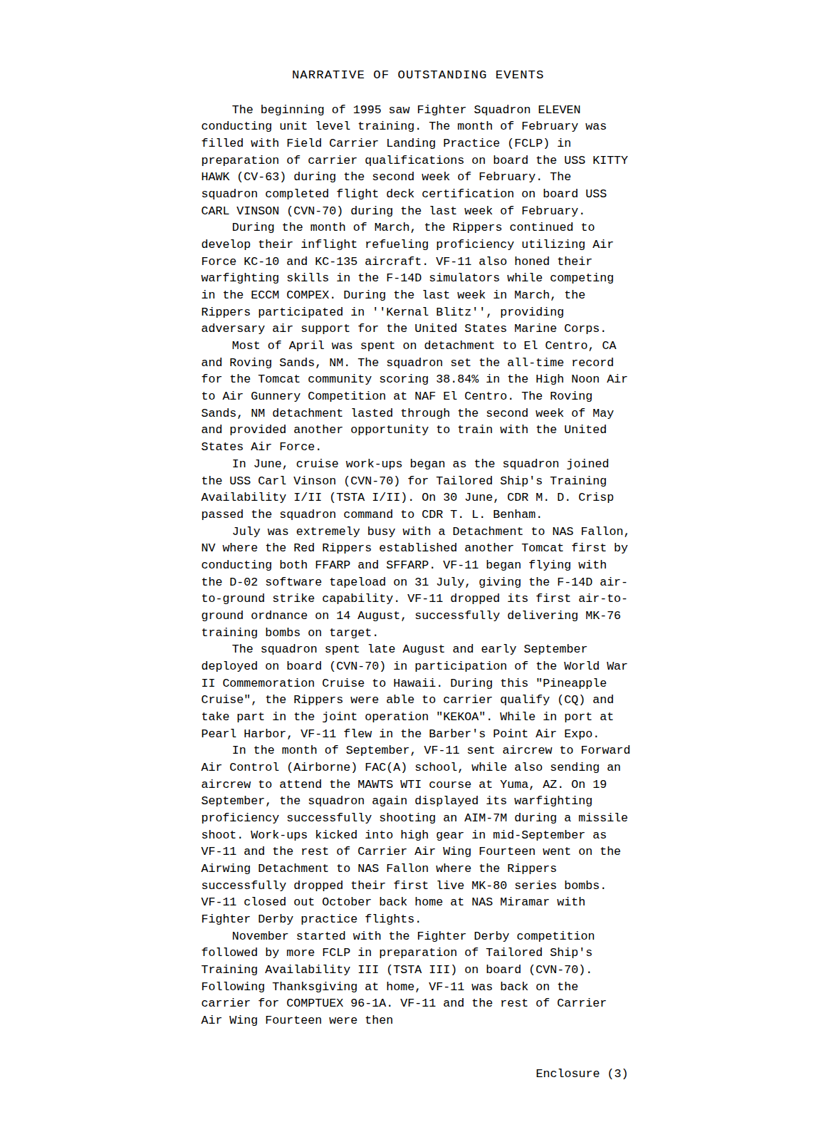NARRATIVE OF OUTSTANDING EVENTS
The beginning of 1995 saw Fighter Squadron ELEVEN conducting unit level training. The month of February was filled with Field Carrier Landing Practice (FCLP) in preparation of carrier qualifications on board the USS KITTY HAWK (CV-63) during the second week of February. The squadron completed flight deck certification on board USS CARL VINSON (CVN-70) during the last week of February.
During the month of March, the Rippers continued to develop their inflight refueling proficiency utilizing Air Force KC-10 and KC-135 aircraft. VF-11 also honed their warfighting skills in the F-14D simulators while competing in the ECCM COMPEX. During the last week in March, the Rippers participated in ''Kernal Blitz'', providing adversary air support for the United States Marine Corps.
Most of April was spent on detachment to El Centro, CA and Roving Sands, NM. The squadron set the all-time record for the Tomcat community scoring 38.84% in the High Noon Air to Air Gunnery Competition at NAF El Centro. The Roving Sands, NM detachment lasted through the second week of May and provided another opportunity to train with the United States Air Force.
In June, cruise work-ups began as the squadron joined the USS Carl Vinson (CVN-70) for Tailored Ship's Training Availability I/II (TSTA I/II). On 30 June, CDR M. D. Crisp passed the squadron command to CDR T. L. Benham.
July was extremely busy with a Detachment to NAS Fallon, NV where the Red Rippers established another Tomcat first by conducting both FFARP and SFFARP. VF-11 began flying with the D-02 software tapeload on 31 July, giving the F-14D air-to-ground strike capability. VF-11 dropped its first air-to-ground ordnance on 14 August, successfully delivering MK-76 training bombs on target.
The squadron spent late August and early September deployed on board (CVN-70) in participation of the World War II Commemoration Cruise to Hawaii. During this "Pineapple Cruise", the Rippers were able to carrier qualify (CQ) and take part in the joint operation "KEKOA". While in port at Pearl Harbor, VF-11 flew in the Barber's Point Air Expo.
In the month of September, VF-11 sent aircrew to Forward Air Control (Airborne) FAC(A) school, while also sending an aircrew to attend the MAWTS WTI course at Yuma, AZ. On 19 September, the squadron again displayed its warfighting proficiency successfully shooting an AIM-7M during a missile shoot. Work-ups kicked into high gear in mid-September as VF-11 and the rest of Carrier Air Wing Fourteen went on the Airwing Detachment to NAS Fallon where the Rippers successfully dropped their first live MK-80 series bombs. VF-11 closed out October back home at NAS Miramar with Fighter Derby practice flights.
November started with the Fighter Derby competition followed by more FCLP in preparation of Tailored Ship's Training Availability III (TSTA III) on board (CVN-70). Following Thanksgiving at home, VF-11 was back on the carrier for COMPTUEX 96-1A. VF-11 and the rest of Carrier Air Wing Fourteen were then
Enclosure (3)